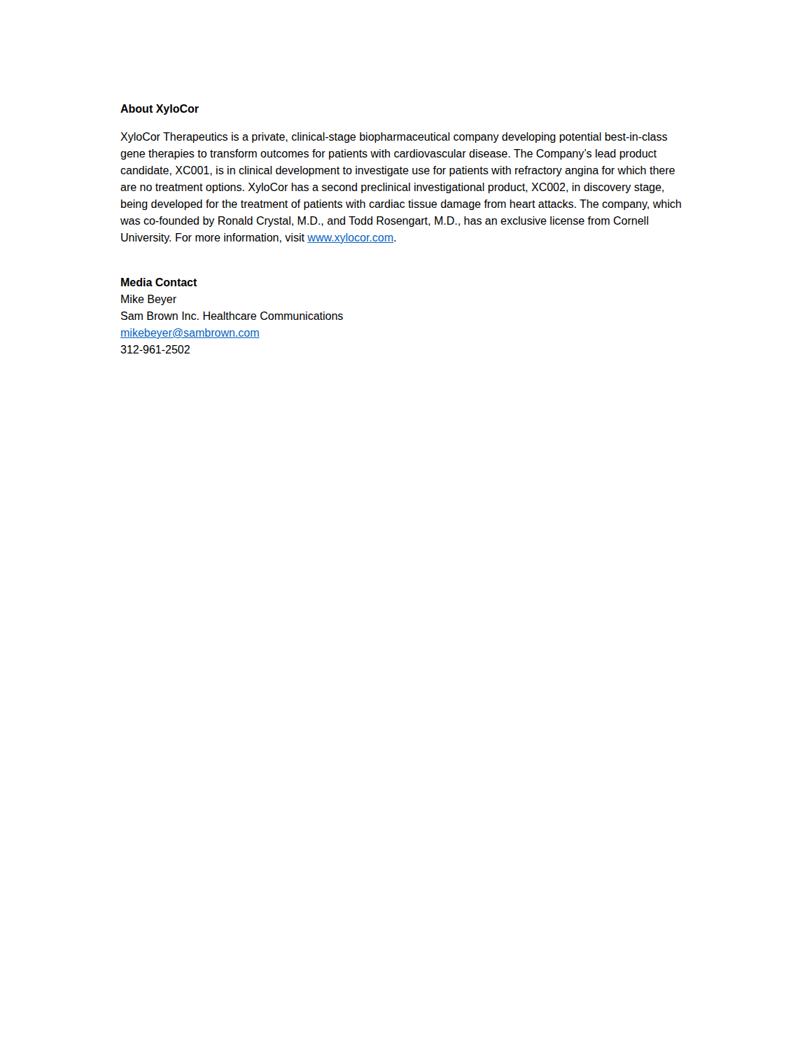About XyloCor
XyloCor Therapeutics is a private, clinical-stage biopharmaceutical company developing potential best-in-class gene therapies to transform outcomes for patients with cardiovascular disease. The Company’s lead product candidate, XC001, is in clinical development to investigate use for patients with refractory angina for which there are no treatment options. XyloCor has a second preclinical investigational product, XC002, in discovery stage, being developed for the treatment of patients with cardiac tissue damage from heart attacks. The company, which was co-founded by Ronald Crystal, M.D., and Todd Rosengart, M.D., has an exclusive license from Cornell University. For more information, visit www.xylocor.com.
Media Contact
Mike Beyer
Sam Brown Inc. Healthcare Communications
mikebeyer@sambrown.com
312-961-2502